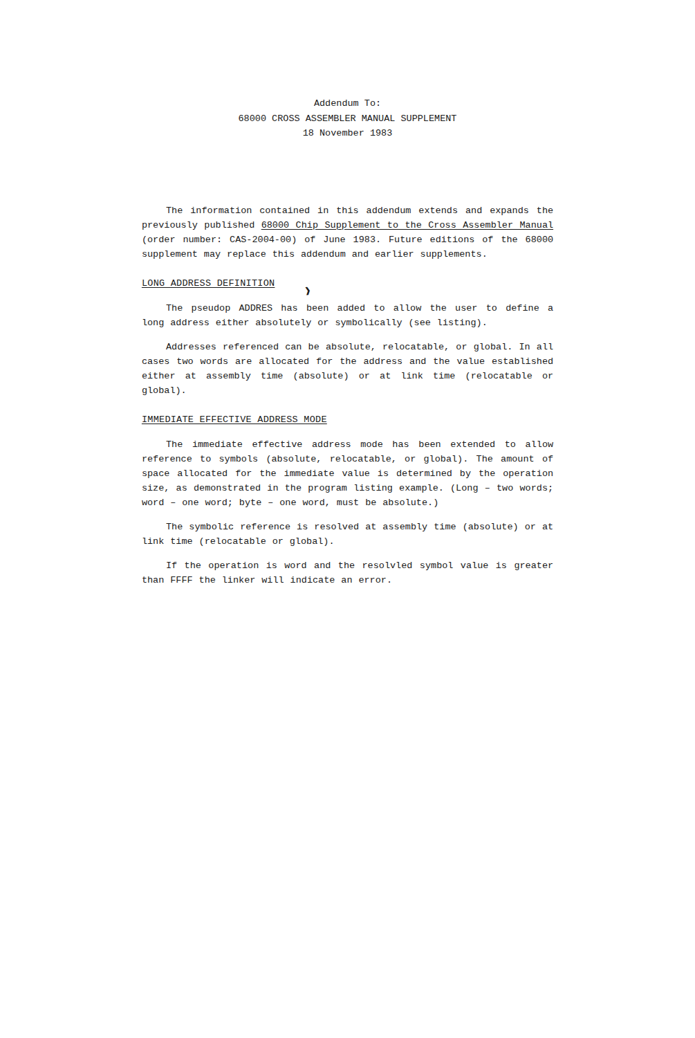Addendum To:
68000 CROSS ASSEMBLER MANUAL SUPPLEMENT
18 November 1983
The information contained in this addendum extends and expands the previously published 68000 Chip Supplement to the Cross Assembler Manual (order number: CAS-2004-00) of June 1983. Future editions of the 68000 supplement may replace this addendum and earlier supplements.
LONG ADDRESS DEFINITION
The pseudop ADDRES has been added to allow the user to define a long address either absolutely or symbolically (see listing).
Addresses referenced can be absolute, relocatable, or global. In all cases two words are allocated for the address and the value established either at assembly time (absolute) or at link time (relocatable or global).
IMMEDIATE EFFECTIVE ADDRESS MODE
The immediate effective address mode has been extended to allow reference to symbols (absolute, relocatable, or global). The amount of space allocated for the immediate value is determined by the operation size, as demonstrated in the program listing example. (Long – two words; word – one word; byte – one word, must be absolute.)
The symbolic reference is resolved at assembly time (absolute) or at link time (relocatable or global).
If the operation is word and the resolvled symbol value is greater than FFFF the linker will indicate an error.